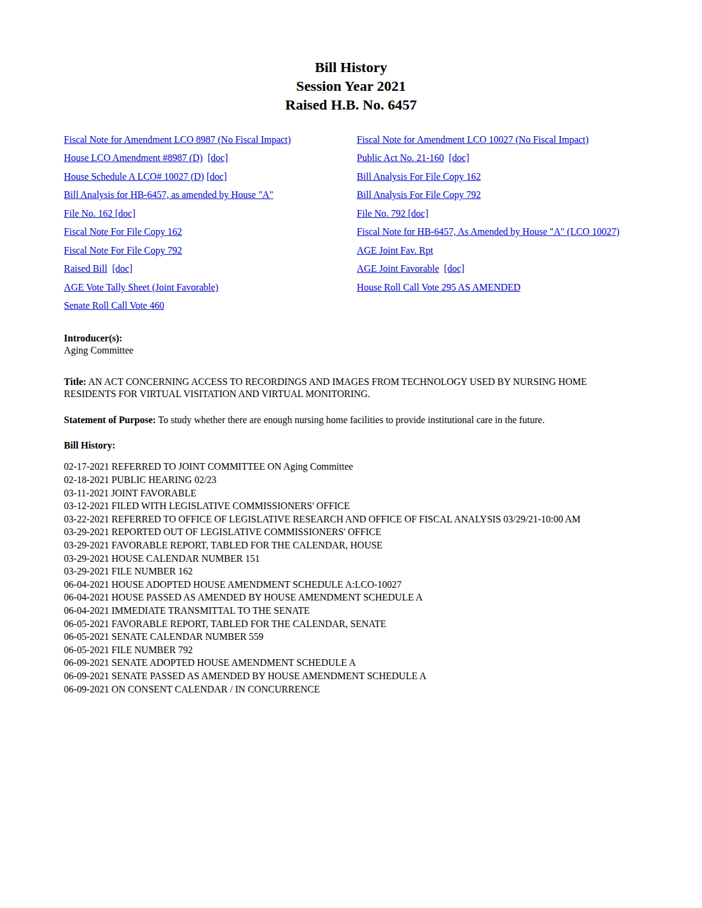Bill History Session Year 2021 Raised H.B. No. 6457
| Fiscal Note for Amendment LCO 8987 (No Fiscal Impact) | Fiscal Note for Amendment LCO 10027 (No Fiscal Impact) |
| House LCO Amendment #8987 (D) [doc] | Public Act No. 21-160 [doc] |
| House Schedule A LCO# 10027 (D) [doc] | Bill Analysis For File Copy 162 |
| Bill Analysis for HB-6457, as amended by House "A" | Bill Analysis For File Copy 792 |
| File No. 162 [doc] | File No. 792 [doc] |
| Fiscal Note For File Copy 162 | Fiscal Note for HB-6457, As Amended by House "A" (LCO 10027) |
| Fiscal Note For File Copy 792 | AGE Joint Fav. Rpt |
| Raised Bill [doc] | AGE Joint Favorable [doc] |
| AGE Vote Tally Sheet (Joint Favorable) | House Roll Call Vote 295 AS AMENDED |
| Senate Roll Call Vote 460 | |
Introducer(s):
Aging Committee
Title: AN ACT CONCERNING ACCESS TO RECORDINGS AND IMAGES FROM TECHNOLOGY USED BY NURSING HOME RESIDENTS FOR VIRTUAL VISITATION AND VIRTUAL MONITORING.
Statement of Purpose: To study whether there are enough nursing home facilities to provide institutional care in the future.
Bill History:
02-17-2021 REFERRED TO JOINT COMMITTEE ON Aging Committee
02-18-2021 PUBLIC HEARING 02/23
03-11-2021 JOINT FAVORABLE
03-12-2021 FILED WITH LEGISLATIVE COMMISSIONERS' OFFICE
03-22-2021 REFERRED TO OFFICE OF LEGISLATIVE RESEARCH AND OFFICE OF FISCAL ANALYSIS 03/29/21-10:00 AM
03-29-2021 REPORTED OUT OF LEGISLATIVE COMMISSIONERS' OFFICE
03-29-2021 FAVORABLE REPORT, TABLED FOR THE CALENDAR, HOUSE
03-29-2021 HOUSE CALENDAR NUMBER 151
03-29-2021 FILE NUMBER 162
06-04-2021 HOUSE ADOPTED HOUSE AMENDMENT SCHEDULE A:LCO-10027
06-04-2021 HOUSE PASSED AS AMENDED BY HOUSE AMENDMENT SCHEDULE A
06-04-2021 IMMEDIATE TRANSMITTAL TO THE SENATE
06-05-2021 FAVORABLE REPORT, TABLED FOR THE CALENDAR, SENATE
06-05-2021 SENATE CALENDAR NUMBER 559
06-05-2021 FILE NUMBER 792
06-09-2021 SENATE ADOPTED HOUSE AMENDMENT SCHEDULE A
06-09-2021 SENATE PASSED AS AMENDED BY HOUSE AMENDMENT SCHEDULE A
06-09-2021 ON CONSENT CALENDAR / IN CONCURRENCE